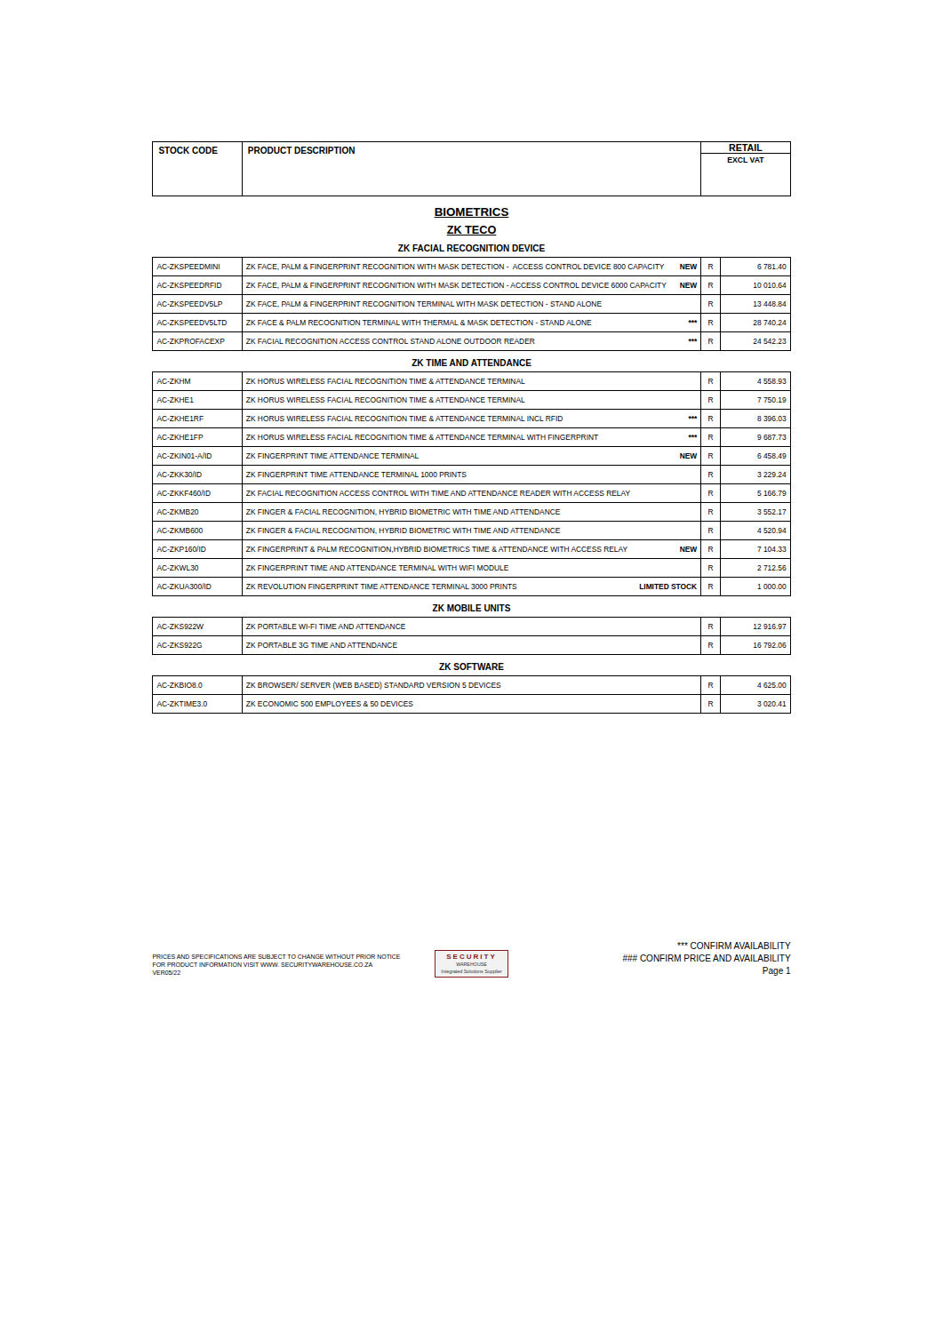| STOCK CODE | PRODUCT DESCRIPTION | RETAIL EXCL VAT |
BIOMETRICS
ZK TECO
ZK FACIAL RECOGNITION DEVICE
| AC-ZKSPEEDMINI | ZK FACE, PALM & FINGERPRINT RECOGNITION WITH MASK DETECTION - ACCESS CONTROL DEVICE 800 CAPACITY NEW | R | 6 781.40 |
| AC-ZKSPEEDRFID | ZK FACE, PALM & FINGERPRINT RECOGNITION WITH MASK DETECTION - ACCESS CONTROL DEVICE 6000 CAPACITY NEW | R | 10 010.64 |
| AC-ZKSPEEDV5LP | ZK FACE, PALM & FINGERPRINT RECOGNITION TERMINAL WITH MASK DETECTION - STAND ALONE | R | 13 448.84 |
| AC-ZKSPEEDV5LTD | ZK FACE & PALM RECOGNITION TERMINAL WITH THERMAL & MASK DETECTION - STAND ALONE *** | R | 28 740.24 |
| AC-ZKPROFACEXP | ZK FACIAL RECOGNITION ACCESS CONTROL STAND ALONE OUTDOOR READER *** | R | 24 542.23 |
ZK TIME AND ATTENDANCE
| AC-ZKHM | ZK HORUS WIRELESS FACIAL RECOGNITION TIME & ATTENDANCE TERMINAL | R | 4 558.93 |
| AC-ZKHE1 | ZK HORUS WIRELESS FACIAL RECOGNITION TIME & ATTENDANCE TERMINAL | R | 7 750.19 |
| AC-ZKHE1RF | ZK HORUS WIRELESS FACIAL RECOGNITION TIME & ATTENDANCE TERMINAL INCL RFID *** | R | 8 396.03 |
| AC-ZKHE1FP | ZK HORUS WIRELESS FACIAL RECOGNITION TIME & ATTENDANCE TERMINAL WITH FINGERPRINT *** | R | 9 687.73 |
| AC-ZKIN01-A/ID | ZK FINGERPRINT TIME ATTENDANCE TERMINAL NEW | R | 6 458.49 |
| AC-ZKK30/ID | ZK FINGERPRINT TIME ATTENDANCE TERMINAL 1000 PRINTS | R | 3 229.24 |
| AC-ZKKF460/ID | ZK FACIAL RECOGNITION ACCESS CONTROL WITH TIME AND ATTENDANCE READER WITH ACCESS RELAY | R | 5 166.79 |
| AC-ZKMB20 | ZK FINGER & FACIAL RECOGNITION, HYBRID BIOMETRIC WITH TIME AND ATTENDANCE | R | 3 552.17 |
| AC-ZKMB600 | ZK FINGER & FACIAL RECOGNITION, HYBRID BIOMETRIC WITH TIME AND ATTENDANCE | R | 4 520.94 |
| AC-ZKP160/ID | ZK FINGERPRINT & PALM RECOGNITION,HYBRID BIOMETRICS TIME & ATTENDANCE WITH ACCESS RELAY NEW | R | 7 104.33 |
| AC-ZKWL30 | ZK FINGERPRINT TIME AND ATTENDANCE TERMINAL WITH WIFI MODULE | R | 2 712.56 |
| AC-ZKUA300/ID | ZK REVOLUTION FINGERPRINT TIME ATTENDANCE TERMINAL 3000 PRINTS LIMITED STOCK | R | 1 000.00 |
ZK MOBILE UNITS
| AC-ZKS922W | ZK PORTABLE WI-FI TIME AND ATTENDANCE | R | 12 916.97 |
| AC-ZKS922G | ZK PORTABLE 3G TIME AND ATTENDANCE | R | 16 792.06 |
ZK SOFTWARE
| AC-ZKBIO8.0 | ZK BROWSER/ SERVER (WEB BASED) STANDARD VERSION 5 DEVICES | R | 4 625.00 |
| AC-ZKTIME3.0 | ZK ECONOMIC 500 EMPLOYEES & 50 DEVICES | R | 3 020.41 |
PRICES AND SPECIFICATIONS ARE SUBJECT TO CHANGE WITHOUT PRIOR NOTICE
FOR PRODUCT INFORMATION VISIT WWW. SECURITYWAREHOUSE.CO.ZA
VER05/22
SECURITY WAREHOUSE Integrated Solutions Supplier
*** CONFIRM AVAILABILITY
### CONFIRM PRICE AND AVAILABILITY
Page 1